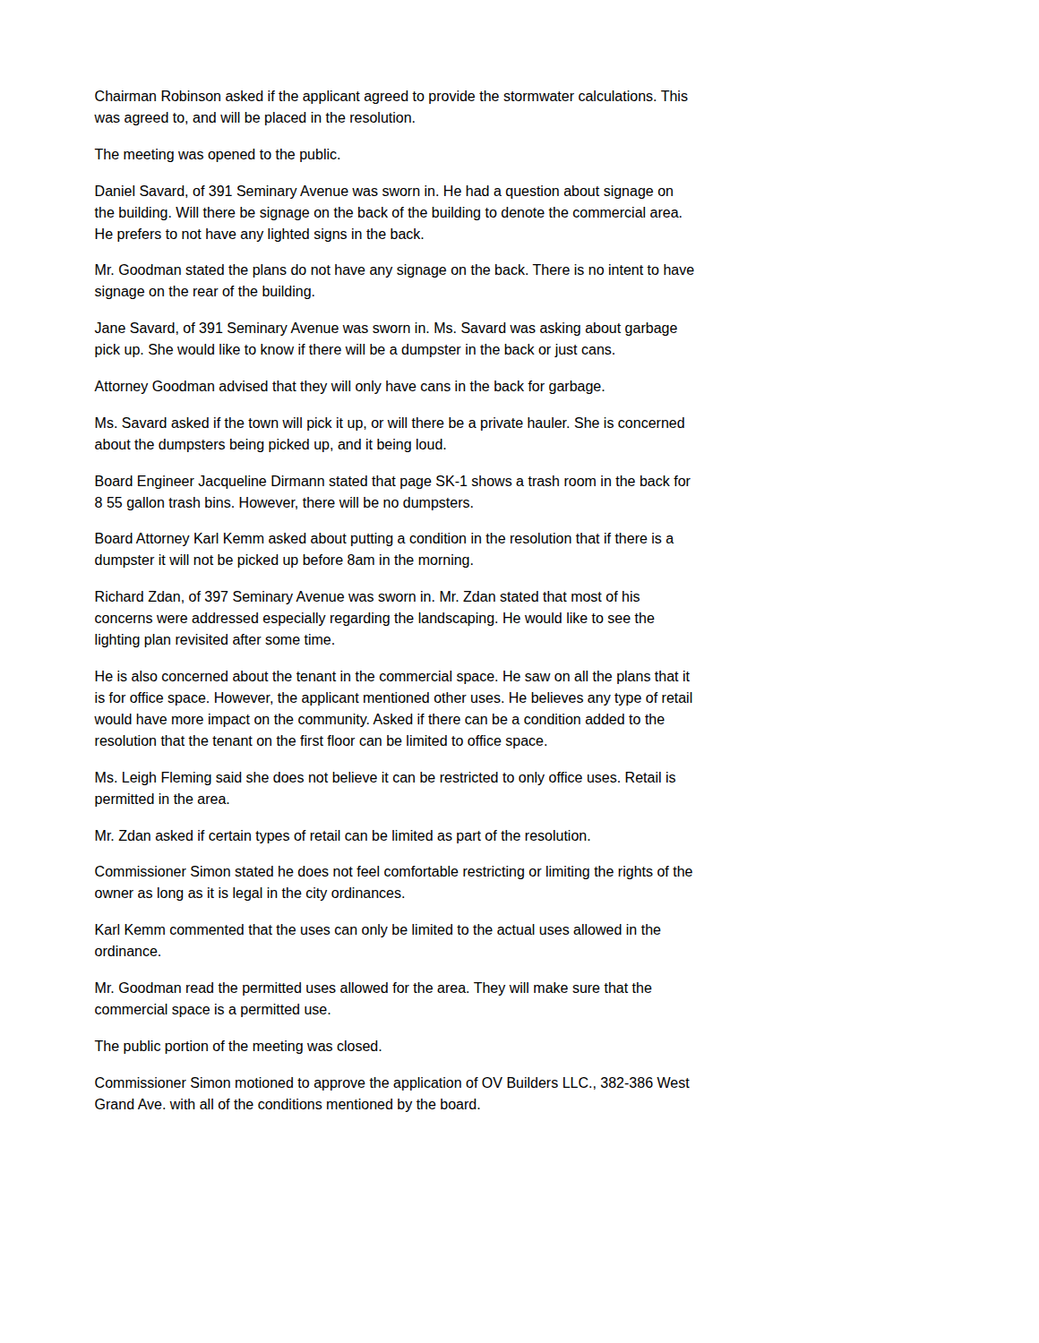Chairman Robinson asked if the applicant agreed to provide the stormwater calculations. This was agreed to, and will be placed in the resolution.
The meeting was opened to the public.
Daniel Savard, of 391 Seminary Avenue was sworn in. He had a question about signage on the building. Will there be signage on the back of the building to denote the commercial area. He prefers to not have any lighted signs in the back.
Mr. Goodman stated the plans do not have any signage on the back. There is no intent to have signage on the rear of the building.
Jane Savard, of 391 Seminary Avenue was sworn in. Ms. Savard was asking about garbage pick up. She would like to know if there will be a dumpster in the back or just cans.
Attorney Goodman advised that they will only have cans in the back for garbage.
Ms. Savard asked if the town will pick it up, or will there be a private hauler. She is concerned about the dumpsters being picked up, and it being loud.
Board Engineer Jacqueline Dirmann stated that page SK-1 shows a trash room in the back for 8 55 gallon trash bins. However, there will be no dumpsters.
Board Attorney Karl Kemm asked about putting a condition in the resolution that if there is a dumpster it will not be picked up before 8am in the morning.
Richard Zdan, of 397 Seminary Avenue was sworn in. Mr. Zdan stated that most of his concerns were addressed especially regarding the landscaping. He would like to see the lighting plan revisited after some time.
He is also concerned about the tenant in the commercial space. He saw on all the plans that it is for office space. However, the applicant mentioned other uses. He believes any type of retail would have more impact on the community. Asked if there can be a condition added to the resolution that the tenant on the first floor can be limited to office space.
Ms. Leigh Fleming said she does not believe it can be restricted to only office uses. Retail is permitted in the area.
Mr. Zdan asked if certain types of retail can be limited as part of the resolution.
Commissioner Simon stated he does not feel comfortable restricting or limiting the rights of the owner as long as it is legal in the city ordinances.
Karl Kemm commented that the uses can only be limited to the actual uses allowed in the ordinance.
Mr. Goodman read the permitted uses allowed for the area. They will make sure that the commercial space is a permitted use.
The public portion of the meeting was closed.
Commissioner Simon motioned to approve the application of OV Builders LLC., 382-386 West Grand Ave. with all of the conditions mentioned by the board.